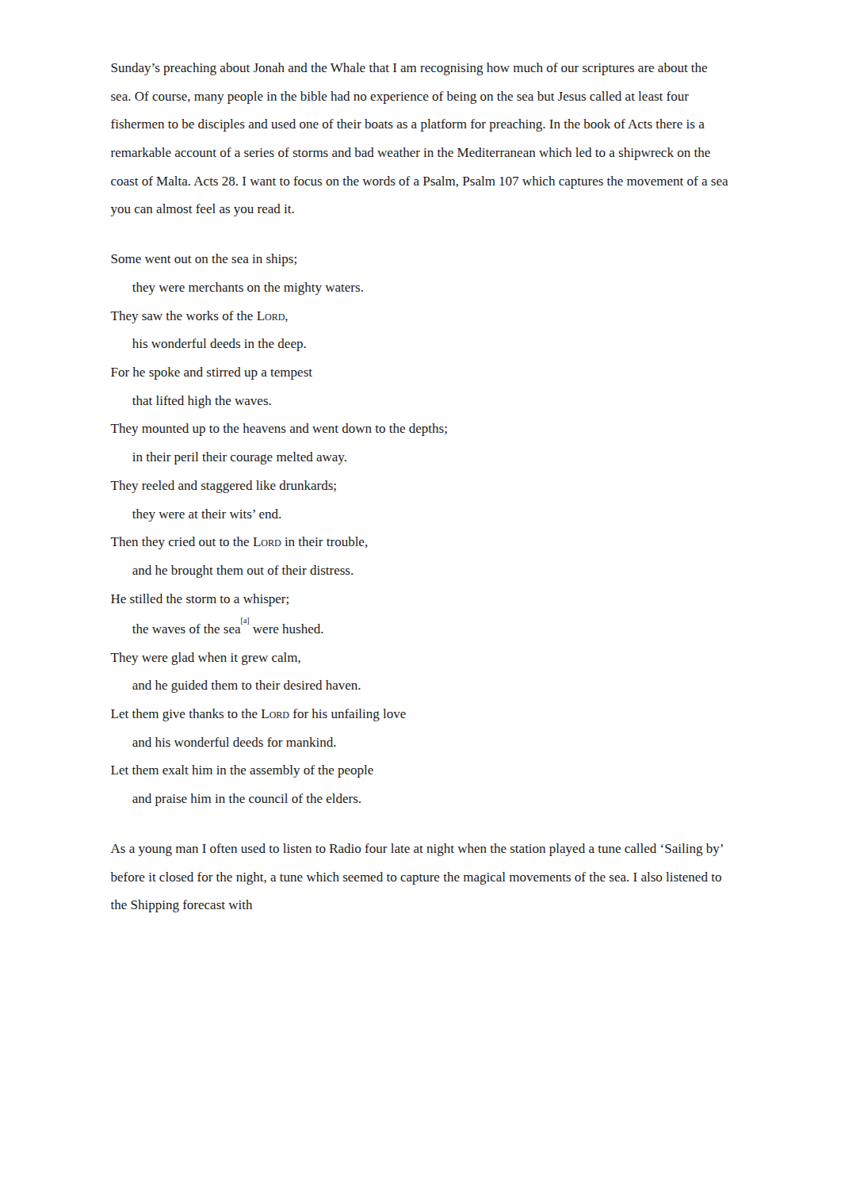Sunday’s preaching about Jonah and the Whale that I am recognising how much of our scriptures are about the sea. Of course, many people in the bible had no experience of being on the sea but Jesus called at least four fishermen to be disciples and used one of their boats as a platform for preaching. In the book of Acts there is a remarkable account of a series of storms and bad weather in the Mediterranean which led to a shipwreck on the coast of Malta. Acts 28. I want to focus on the words of a Psalm, Psalm 107 which captures the movement of a sea you can almost feel as you read it.
Some went out on the sea in ships; they were merchants on the mighty waters. They saw the works of the Lord, his wonderful deeds in the deep. For he spoke and stirred up a tempest that lifted high the waves. They mounted up to the heavens and went down to the depths; in their peril their courage melted away. They reeled and staggered like drunkards; they were at their wits’ end. Then they cried out to the Lord in their trouble, and he brought them out of their distress. He stilled the storm to a whisper; the waves of the sea[a] were hushed. They were glad when it grew calm, and he guided them to their desired haven. Let them give thanks to the Lord for his unfailing love and his wonderful deeds for mankind. Let them exalt him in the assembly of the people and praise him in the council of the elders.
As a young man I often used to listen to Radio four late at night when the station played a tune called ‘Sailing by’ before it closed for the night, a tune which seemed to capture the magical movements of the sea. I also listened to the Shipping forecast with